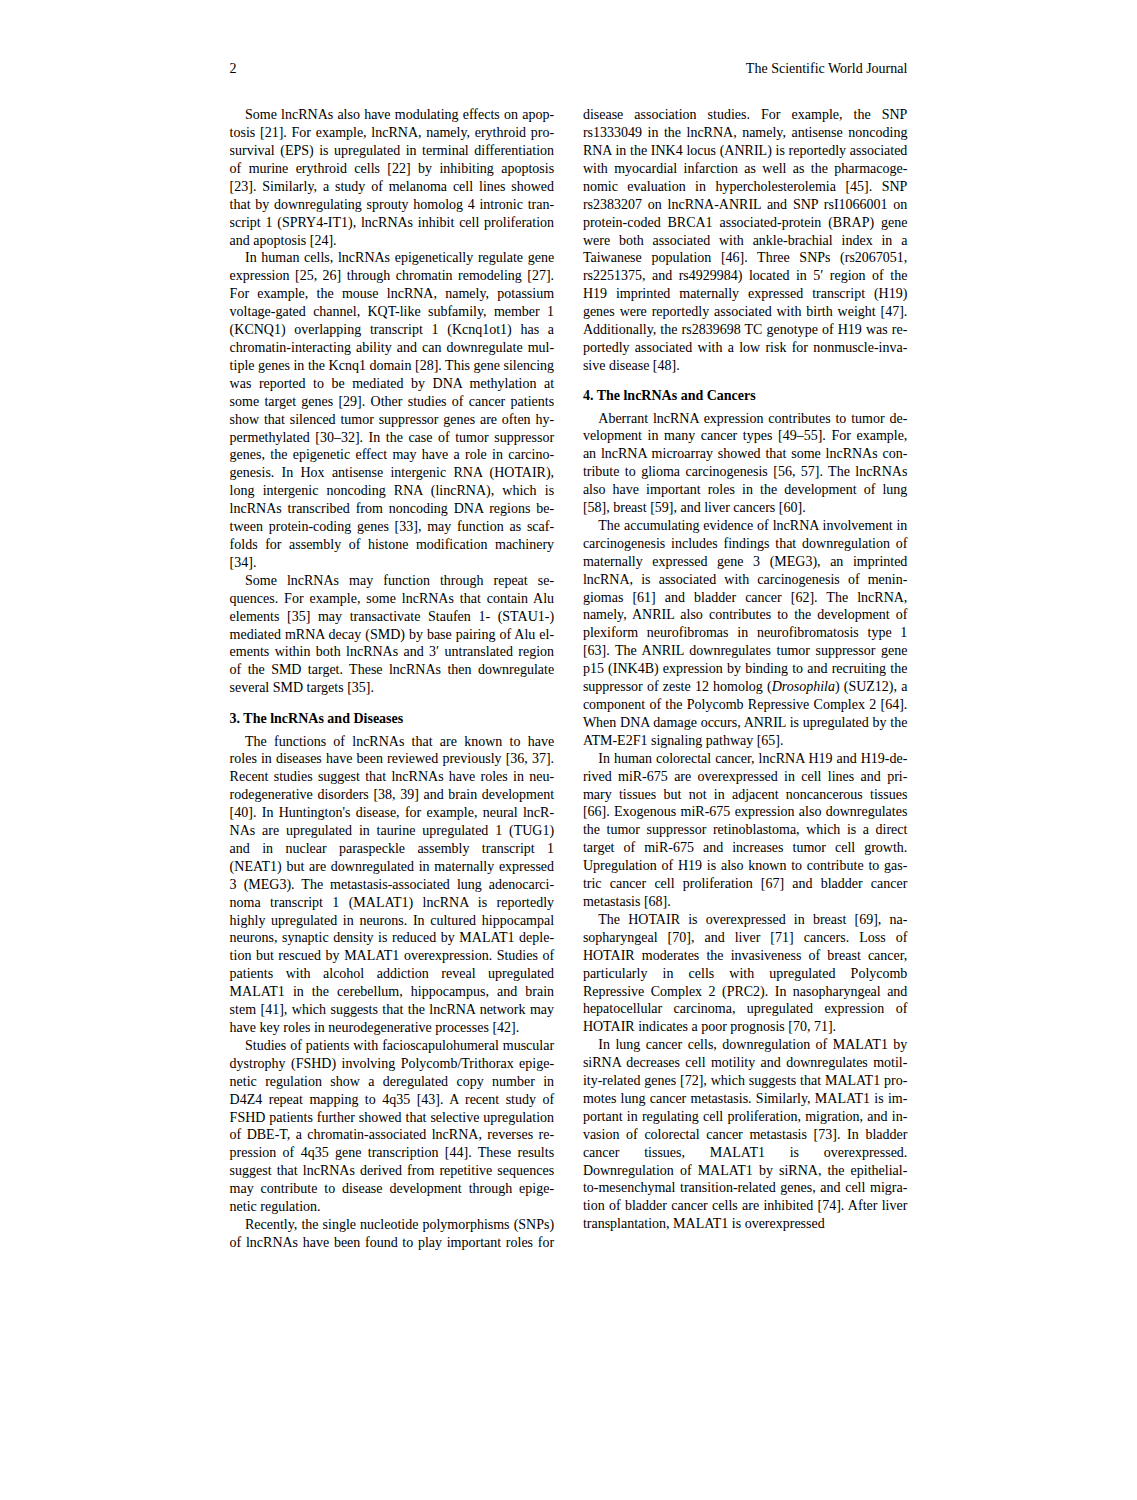2 The Scientific World Journal
Some lncRNAs also have modulating effects on apoptosis [21]. For example, lncRNA, namely, erythroid prosurvival (EPS) is upregulated in terminal differentiation of murine erythroid cells [22] by inhibiting apoptosis [23]. Similarly, a study of melanoma cell lines showed that by downregulating sprouty homolog 4 intronic transcript 1 (SPRY4-IT1), lncRNAs inhibit cell proliferation and apoptosis [24].
In human cells, lncRNAs epigenetically regulate gene expression [25, 26] through chromatin remodeling [27]. For example, the mouse lncRNA, namely, potassium voltage-gated channel, KQT-like subfamily, member 1 (KCNQ1) overlapping transcript 1 (Kcnq1ot1) has a chromatin-interacting ability and can downregulate multiple genes in the Kcnq1 domain [28]. This gene silencing was reported to be mediated by DNA methylation at some target genes [29]. Other studies of cancer patients show that silenced tumor suppressor genes are often hypermethylated [30–32]. In the case of tumor suppressor genes, the epigenetic effect may have a role in carcinogenesis. In Hox antisense intergenic RNA (HOTAIR), long intergenic noncoding RNA (lincRNA), which is lncRNAs transcribed from noncoding DNA regions between protein-coding genes [33], may function as scaffolds for assembly of histone modification machinery [34].
Some lncRNAs may function through repeat sequences. For example, some lncRNAs that contain Alu elements [35] may transactivate Staufen 1- (STAU1-) mediated mRNA decay (SMD) by base pairing of Alu elements within both lncRNAs and 3′ untranslated region of the SMD target. These lncRNAs then downregulate several SMD targets [35].
3. The lncRNAs and Diseases
The functions of lncRNAs that are known to have roles in diseases have been reviewed previously [36, 37]. Recent studies suggest that lncRNAs have roles in neurodegenerative disorders [38, 39] and brain development [40]. In Huntington's disease, for example, neural lncRNAs are upregulated in taurine upregulated 1 (TUG1) and in nuclear paraspeckle assembly transcript 1 (NEAT1) but are downregulated in maternally expressed 3 (MEG3). The metastasis-associated lung adenocarcinoma transcript 1 (MALAT1) lncRNA is reportedly highly upregulated in neurons. In cultured hippocampal neurons, synaptic density is reduced by MALAT1 depletion but rescued by MALAT1 overexpression. Studies of patients with alcohol addiction reveal upregulated MALAT1 in the cerebellum, hippocampus, and brain stem [41], which suggests that the lncRNA network may have key roles in neurodegenerative processes [42].
Studies of patients with facioscapulohumeral muscular dystrophy (FSHD) involving Polycomb/Trithorax epigenetic regulation show a deregulated copy number in D4Z4 repeat mapping to 4q35 [43]. A recent study of FSHD patients further showed that selective upregulation of DBE-T, a chromatin-associated lncRNA, reverses repression of 4q35 gene transcription [44]. These results suggest that lncRNAs derived from repetitive sequences may contribute to disease development through epigenetic regulation.
Recently, the single nucleotide polymorphisms (SNPs) of lncRNAs have been found to play important roles for disease association studies. For example, the SNP rs1333049 in the lncRNA, namely, antisense noncoding RNA in the INK4 locus (ANRIL) is reportedly associated with myocardial infarction as well as the pharmacogenomic evaluation in hypercholesterolemia [45]. SNP rs2383207 on lncRNA-ANRIL and SNP rsI1066001 on protein-coded BRCA1 associated-protein (BRAP) gene were both associated with ankle-brachial index in a Taiwanese population [46]. Three SNPs (rs2067051, rs2251375, and rs4929984) located in 5′ region of the H19 imprinted maternally expressed transcript (H19) genes were reportedly associated with birth weight [47]. Additionally, the rs2839698 TC genotype of H19 was reportedly associated with a low risk for nonmuscle-invasive disease [48].
4. The lncRNAs and Cancers
Aberrant lncRNA expression contributes to tumor development in many cancer types [49–55]. For example, an lncRNA microarray showed that some lncRNAs contribute to glioma carcinogenesis [56, 57]. The lncRNAs also have important roles in the development of lung [58], breast [59], and liver cancers [60].
The accumulating evidence of lncRNA involvement in carcinogenesis includes findings that downregulation of maternally expressed gene 3 (MEG3), an imprinted lncRNA, is associated with carcinogenesis of meningiomas [61] and bladder cancer [62]. The lncRNA, namely, ANRIL also contributes to the development of plexiform neurofibromas in neurofibromatosis type 1 [63]. The ANRIL downregulates tumor suppressor gene p15 (INK4B) expression by binding to and recruiting the suppressor of zeste 12 homolog (Drosophila) (SUZ12), a component of the Polycomb Repressive Complex 2 [64]. When DNA damage occurs, ANRIL is upregulated by the ATM-E2F1 signaling pathway [65].
In human colorectal cancer, lncRNA H19 and H19-derived miR-675 are overexpressed in cell lines and primary tissues but not in adjacent noncancerous tissues [66]. Exogenous miR-675 expression also downregulates the tumor suppressor retinoblastoma, which is a direct target of miR-675 and increases tumor cell growth. Upregulation of H19 is also known to contribute to gastric cancer cell proliferation [67] and bladder cancer metastasis [68].
The HOTAIR is overexpressed in breast [69], nasopharyngeal [70], and liver [71] cancers. Loss of HOTAIR moderates the invasiveness of breast cancer, particularly in cells with upregulated Polycomb Repressive Complex 2 (PRC2). In nasopharyngeal and hepatocellular carcinoma, upregulated expression of HOTAIR indicates a poor prognosis [70, 71].
In lung cancer cells, downregulation of MALAT1 by siRNA decreases cell motility and downregulates motility-related genes [72], which suggests that MALAT1 promotes lung cancer metastasis. Similarly, MALAT1 is important in regulating cell proliferation, migration, and invasion of colorectal cancer metastasis [73]. In bladder cancer tissues, MALAT1 is overexpressed. Downregulation of MALAT1 by siRNA, the epithelial-to-mesenchymal transition-related genes, and cell migration of bladder cancer cells are inhibited [74]. After liver transplantation, MALAT1 is overexpressed